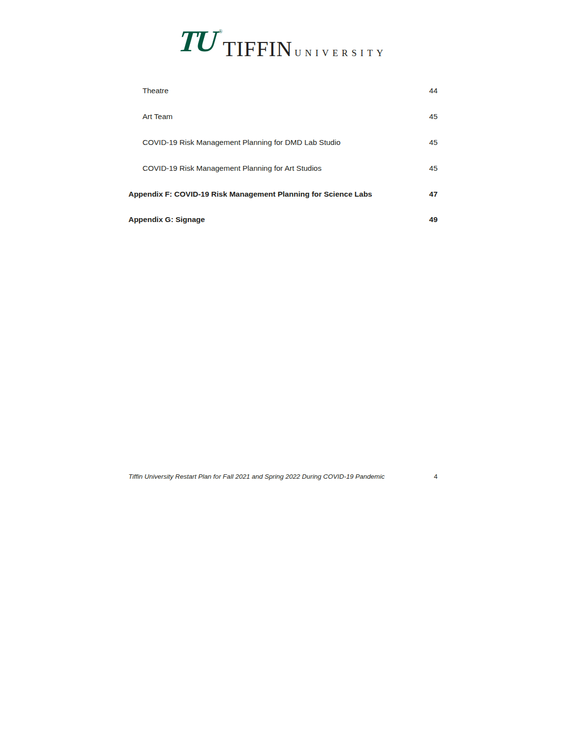TU® TIFFIN UNIVERSITY
Theatre 44
Art Team 45
COVID-19 Risk Management Planning for DMD Lab Studio 45
COVID-19 Risk Management Planning for Art Studios 45
Appendix F: COVID-19 Risk Management Planning for Science Labs 47
Appendix G: Signage 49
Tiffin University Restart Plan for Fall 2021 and Spring 2022 During COVID-19 Pandemic 4